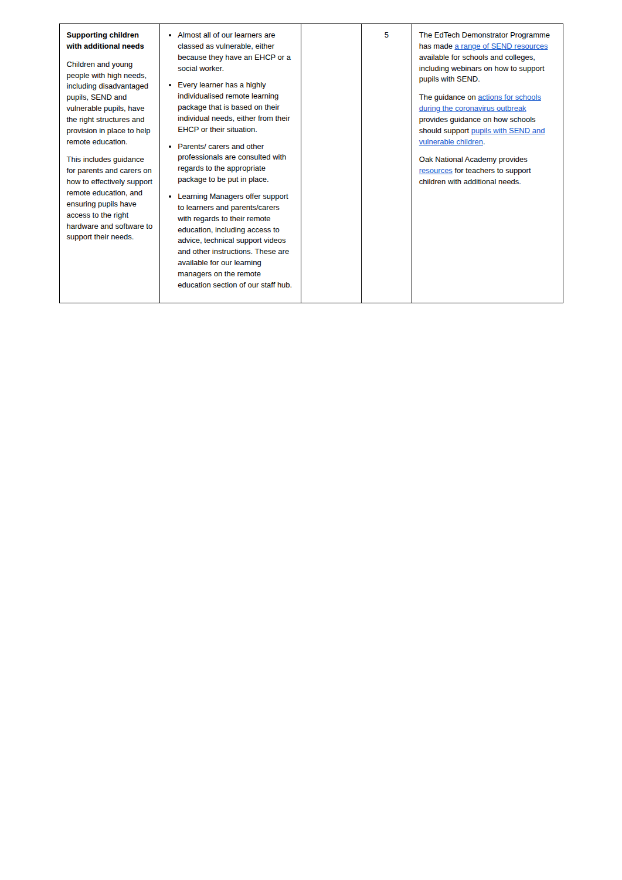| Supporting children with additional needs Children and young people with high needs, including disadvantaged pupils, SEND and vulnerable pupils, have the right structures and provision in place to help remote education. This includes guidance for parents and carers on how to effectively support remote education, and ensuring pupils have access to the right hardware and software to support their needs. | Almost all of our learners are classed as vulnerable, either because they have an EHCP or a social worker. Every learner has a highly individualised remote learning package that is based on their individual needs, either from their EHCP or their situation. Parents/ carers and other professionals are consulted with regards to the appropriate package to be put in place. Learning Managers offer support to learners and parents/carers with regards to their remote education, including access to advice, technical support videos and other instructions. These are available for our learning managers on the remote education section of our staff hub. | | 5 | The EdTech Demonstrator Programme has made a range of SEND resources available for schools and colleges, including webinars on how to support pupils with SEND. The guidance on actions for schools during the coronavirus outbreak provides guidance on how schools should support pupils with SEND and vulnerable children . Oak National Academy provides resources for teachers to support children with additional needs. |